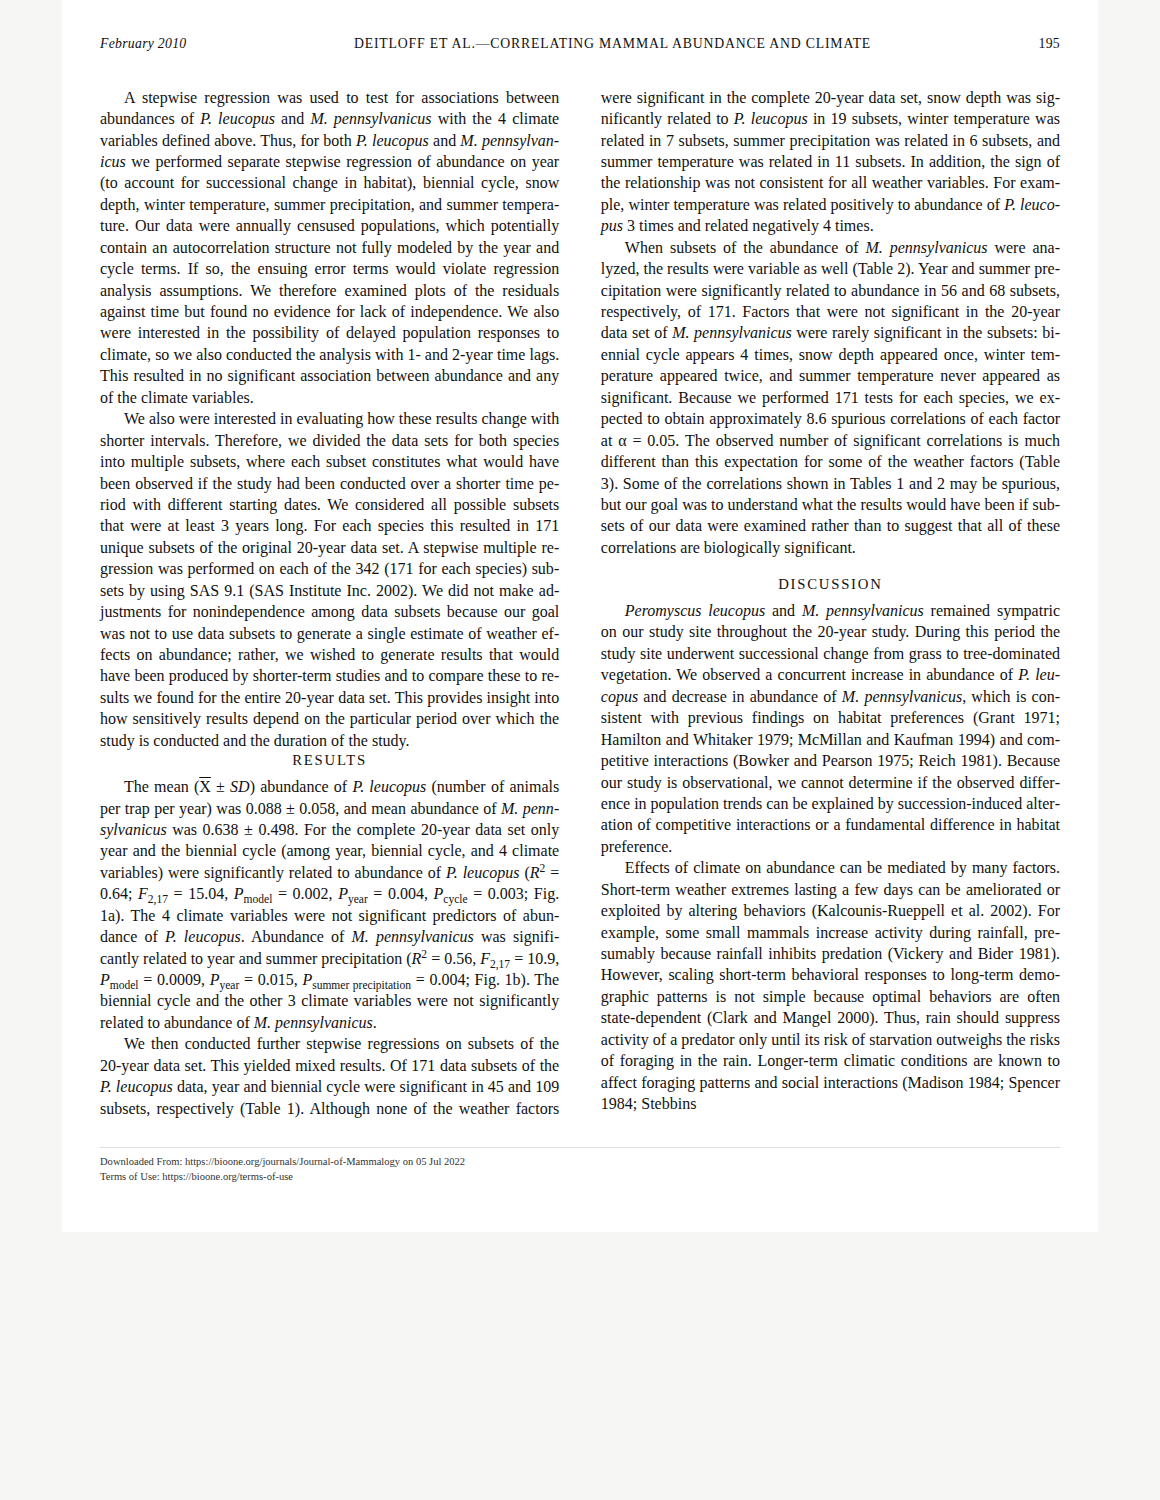February 2010 Deitloff et al.—Correlating mammal abundance and climate 195
A stepwise regression was used to test for associations between abundances of P. leucopus and M. pennsylvanicus with the 4 climate variables defined above. Thus, for both P. leucopus and M. pennsylvanicus we performed separate stepwise regression of abundance on year (to account for successional change in habitat), biennial cycle, snow depth, winter temperature, summer precipitation, and summer temperature. Our data were annually censused populations, which potentially contain an autocorrelation structure not fully modeled by the year and cycle terms. If so, the ensuing error terms would violate regression analysis assumptions. We therefore examined plots of the residuals against time but found no evidence for lack of independence. We also were interested in the possibility of delayed population responses to climate, so we also conducted the analysis with 1- and 2-year time lags. This resulted in no significant association between abundance and any of the climate variables.
We also were interested in evaluating how these results change with shorter intervals. Therefore, we divided the data sets for both species into multiple subsets, where each subset constitutes what would have been observed if the study had been conducted over a shorter time period with different starting dates. We considered all possible subsets that were at least 3 years long. For each species this resulted in 171 unique subsets of the original 20-year data set. A stepwise multiple regression was performed on each of the 342 (171 for each species) subsets by using SAS 9.1 (SAS Institute Inc. 2002). We did not make adjustments for nonindependence among data subsets because our goal was not to use data subsets to generate a single estimate of weather effects on abundance; rather, we wished to generate results that would have been produced by shorter-term studies and to compare these to results we found for the entire 20-year data set. This provides insight into how sensitively results depend on the particular period over which the study is conducted and the duration of the study.
Results
The mean (X ± SD) abundance of P. leucopus (number of animals per trap per year) was 0.088 ± 0.058, and mean abundance of M. pennsylvanicus was 0.638 ± 0.498. For the complete 20-year data set only year and the biennial cycle (among year, biennial cycle, and 4 climate variables) were significantly related to abundance of P. leucopus (R2 = 0.64; F2,17 = 15.04, Pmodel = 0.002, Pyear = 0.004, Pcycle = 0.003; Fig. 1a). The 4 climate variables were not significant predictors of abundance of P. leucopus. Abundance of M. pennsylvanicus was significantly related to year and summer precipitation (R2 = 0.56, F2,17 = 10.9, Pmodel = 0.0009, Pyear = 0.015, Psummer precipitation = 0.004; Fig. 1b). The biennial cycle and the other 3 climate variables were not significantly related to abundance of M. pennsylvanicus.
We then conducted further stepwise regressions on subsets of the 20-year data set. This yielded mixed results. Of 171 data subsets of the P. leucopus data, year and biennial cycle were significant in 45 and 109 subsets, respectively (Table 1). Although none of the weather factors were significant in the complete 20-year data set, snow depth was significantly related to P. leucopus in 19 subsets, winter temperature was related in 7 subsets, summer precipitation was related in 6 subsets, and summer temperature was related in 11 subsets. In addition, the sign of the relationship was not consistent for all weather variables. For example, winter temperature was related positively to abundance of P. leucopus 3 times and related negatively 4 times.
When subsets of the abundance of M. pennsylvanicus were analyzed, the results were variable as well (Table 2). Year and summer precipitation were significantly related to abundance in 56 and 68 subsets, respectively, of 171. Factors that were not significant in the 20-year data set of M. pennsylvanicus were rarely significant in the subsets: biennial cycle appears 4 times, snow depth appeared once, winter temperature appeared twice, and summer temperature never appeared as significant. Because we performed 171 tests for each species, we expected to obtain approximately 8.6 spurious correlations of each factor at α = 0.05. The observed number of significant correlations is much different than this expectation for some of the weather factors (Table 3). Some of the correlations shown in Tables 1 and 2 may be spurious, but our goal was to understand what the results would have been if subsets of our data were examined rather than to suggest that all of these correlations are biologically significant.
Discussion
Peromyscus leucopus and M. pennsylvanicus remained sympatric on our study site throughout the 20-year study. During this period the study site underwent successional change from grass to tree-dominated vegetation. We observed a concurrent increase in abundance of P. leucopus and decrease in abundance of M. pennsylvanicus, which is consistent with previous findings on habitat preferences (Grant 1971; Hamilton and Whitaker 1979; McMillan and Kaufman 1994) and competitive interactions (Bowker and Pearson 1975; Reich 1981). Because our study is observational, we cannot determine if the observed difference in population trends can be explained by succession-induced alteration of competitive interactions or a fundamental difference in habitat preference.
Effects of climate on abundance can be mediated by many factors. Short-term weather extremes lasting a few days can be ameliorated or exploited by altering behaviors (Kalcounis-Rueppell et al. 2002). For example, some small mammals increase activity during rainfall, presumably because rainfall inhibits predation (Vickery and Bider 1981). However, scaling short-term behavioral responses to long-term demographic patterns is not simple because optimal behaviors are often state-dependent (Clark and Mangel 2000). Thus, rain should suppress activity of a predator only until its risk of starvation outweighs the risks of foraging in the rain. Longer-term climatic conditions are known to affect foraging patterns and social interactions (Madison 1984; Spencer 1984; Stebbins
Downloaded From: https://bioone.org/journals/Journal-of-Mammalogy on 05 Jul 2022
Terms of Use: https://bioone.org/terms-of-use